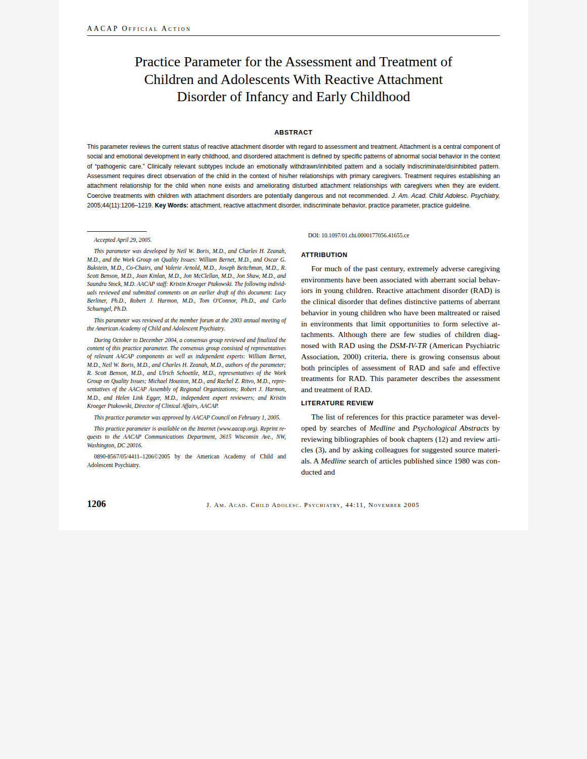AACAP Official Action
Practice Parameter for the Assessment and Treatment of
Children and Adolescents With Reactive Attachment
Disorder of Infancy and Early Childhood
ABSTRACT
This parameter reviews the current status of reactive attachment disorder with regard to assessment and treatment. Attachment is a central component of social and emotional development in early childhood, and disordered attachment is defined by specific patterns of abnormal social behavior in the context of “pathogenic care.” Clinically relevant subtypes include an emotionally withdrawn/inhibited pattern and a socially indiscriminate/disinhibited pattern. Assessment requires direct observation of the child in the context of his/her relationships with primary caregivers. Treatment requires establishing an attachment relationship for the child when none exists and ameliorating disturbed attachment relationships with caregivers when they are evident. Coercive treatments with children with attachment disorders are potentially dangerous and not recommended. J. Am. Acad. Child Adolesc. Psychiatry, 2005;44(11):1206–1219. Key Words: attachment, reactive attachment disorder, indiscriminate behavior, practice parameter, practice guideline.
Accepted April 29, 2005.
This parameter was developed by Neil W. Boris, M.D., and Charles H. Zeanah, M.D., and the Work Group on Quality Issues: William Bernet, M.D., and Oscar G. Bukstein, M.D., Co-Chairs, and Valerie Arnold, M.D., Joseph Beitchman, M.D., R. Scott Benson, M.D., Joan Kinlan, M.D., Jon McClellan, M.D., Jon Shaw, M.D., and Saundra Stock, M.D. AACAP staff: Kristin Kroeger Ptakowski. The following individuals reviewed and submitted comments on an earlier draft of this document: Lucy Berliner, Ph.D., Robert J. Harmon, M.D., Tom O'Connor, Ph.D., and Carlo Schuengel, Ph.D.
This parameter was reviewed at the member forum at the 2003 annual meeting of the American Academy of Child and Adolescent Psychiatry.
During October to December 2004, a consensus group reviewed and finalized the content of this practice parameter. The consensus group consisted of representatives of relevant AACAP components as well as independent experts: William Bernet, M.D., Neil W. Boris, M.D., and Charles H. Zeanah, M.D., authors of the parameter; R. Scott Benson, M.D., and Ulrich Schoettle, M.D., representatives of the Work Group on Quality Issues; Michael Houston, M.D., and Rachel Z. Ritvo, M.D., representatives of the AACAP Assembly of Regional Organizations; Robert J. Harmon, M.D., and Helen Link Egger, M.D., independent expert reviewers; and Kristin Kroeger Ptakowski, Director of Clinical Affairs, AACAP.
This practice parameter was approved by AACAP Council on February 1, 2005.
This practice parameter is available on the Internet (www.aacap.org). Reprint requests to the AACAP Communications Department, 3615 Wisconsin Ave., NW, Washington, DC 20016.
0890-8567/05/4411–1206©2005 by the American Academy of Child and Adolescent Psychiatry.
DOI: 10.1097/01.chi.0000177056.41655.ce
ATTRIBUTION
For much of the past century, extremely adverse caregiving environments have been associated with aberrant social behaviors in young children. Reactive attachment disorder (RAD) is the clinical disorder that defines distinctive patterns of aberrant behavior in young children who have been maltreated or raised in environments that limit opportunities to form selective attachments. Although there are few studies of children diagnosed with RAD using the DSM-IV-TR (American Psychiatric Association, 2000) criteria, there is growing consensus about both principles of assessment of RAD and safe and effective treatments for RAD. This parameter describes the assessment and treatment of RAD.
LITERATURE REVIEW
The list of references for this practice parameter was developed by searches of Medline and Psychological Abstracts by reviewing bibliographies of book chapters (12) and review articles (3), and by asking colleagues for suggested source materials. A Medline search of articles published since 1980 was conducted and
1206
J. Am. Acad. Child Adolesc. Psychiatry, 44:11, November 2005